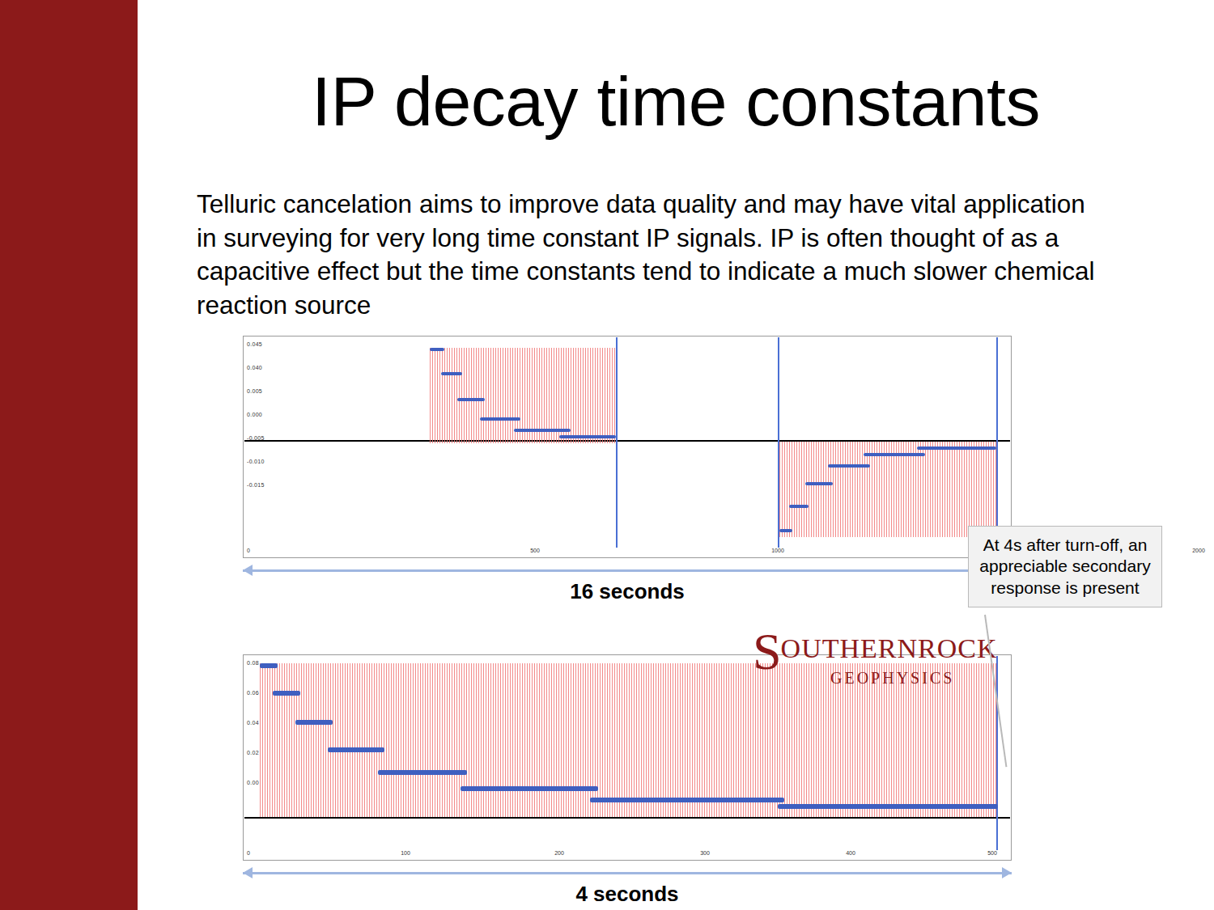IP decay time constants
Telluric cancelation aims to improve data quality and may have vital application in surveying for very long time constant IP signals. IP is often thought of as a capacitive effect but the time constants tend to indicate a much slower chemical reaction source
0.045 0.040 0.005 0.000 -0.005 -0.010 -0.015
0 500 1000 1500 2000
16 seconds
0.08 0.06 0.04 0.02 0.00
0 100 200 300 400 500
4 seconds
SOUTHERNROCK
GEOPHYSICS
At 4s after turn-off, an appreciable secondary response is present